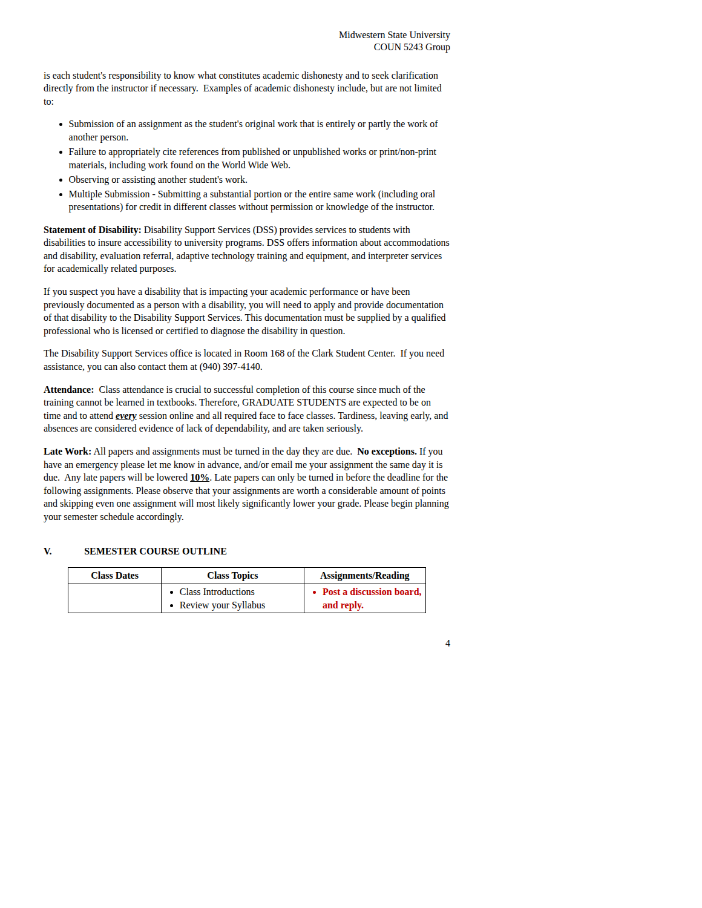Midwestern State University
COUN 5243 Group
is each student's responsibility to know what constitutes academic dishonesty and to seek clarification directly from the instructor if necessary. Examples of academic dishonesty include, but are not limited to:
Submission of an assignment as the student's original work that is entirely or partly the work of another person.
Failure to appropriately cite references from published or unpublished works or print/non-print materials, including work found on the World Wide Web.
Observing or assisting another student's work.
Multiple Submission - Submitting a substantial portion or the entire same work (including oral presentations) for credit in different classes without permission or knowledge of the instructor.
Statement of Disability: Disability Support Services (DSS) provides services to students with disabilities to insure accessibility to university programs. DSS offers information about accommodations and disability, evaluation referral, adaptive technology training and equipment, and interpreter services for academically related purposes.
If you suspect you have a disability that is impacting your academic performance or have been previously documented as a person with a disability, you will need to apply and provide documentation of that disability to the Disability Support Services. This documentation must be supplied by a qualified professional who is licensed or certified to diagnose the disability in question.
The Disability Support Services office is located in Room 168 of the Clark Student Center. If you need assistance, you can also contact them at (940) 397-4140.
Attendance: Class attendance is crucial to successful completion of this course since much of the training cannot be learned in textbooks. Therefore, GRADUATE STUDENTS are expected to be on time and to attend every session online and all required face to face classes. Tardiness, leaving early, and absences are considered evidence of lack of dependability, and are taken seriously.
Late Work: All papers and assignments must be turned in the day they are due. No exceptions. If you have an emergency please let me know in advance, and/or email me your assignment the same day it is due. Any late papers will be lowered 10%. Late papers can only be turned in before the deadline for the following assignments. Please observe that your assignments are worth a considerable amount of points and skipping even one assignment will most likely significantly lower your grade. Please begin planning your semester schedule accordingly.
V. SEMESTER COURSE OUTLINE
| Class Dates | Class Topics | Assignments/Reading |
| --- | --- | --- |
| | Class Introductions Review your Syllabus | Post a discussion board, and reply. |
4